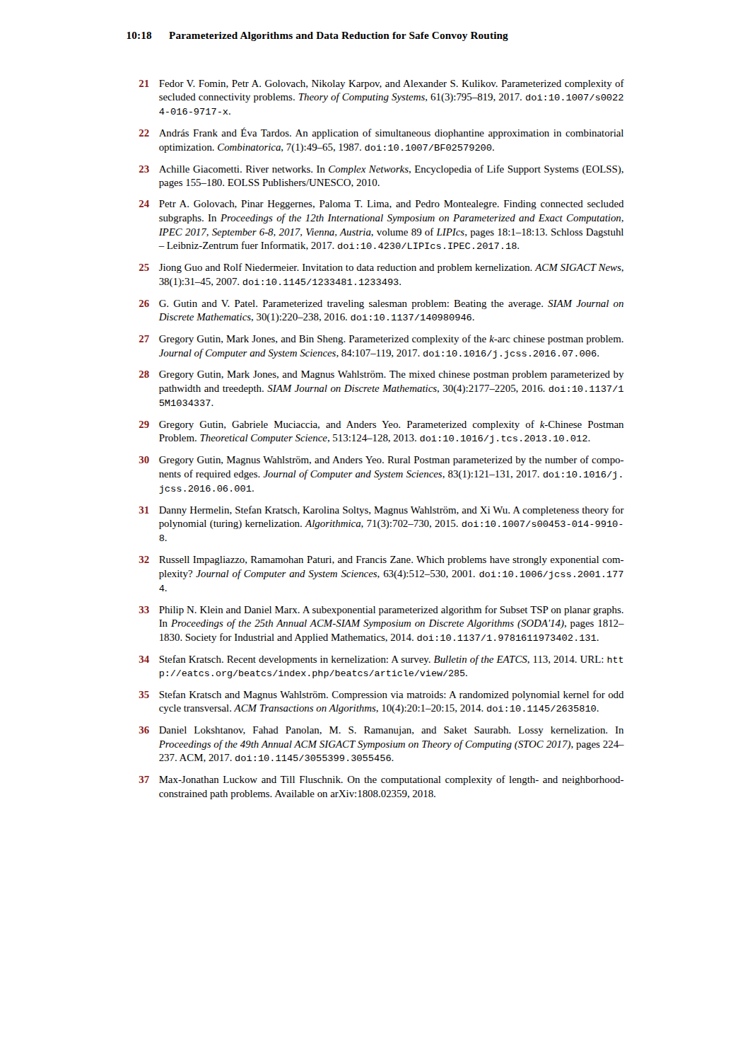10:18 Parameterized Algorithms and Data Reduction for Safe Convoy Routing
Fedor V. Fomin, Petr A. Golovach, Nikolay Karpov, and Alexander S. Kulikov. Parameterized complexity of secluded connectivity problems. Theory of Computing Systems, 61(3):795–819, 2017. doi:10.1007/s00224-016-9717-x.
András Frank and Éva Tardos. An application of simultaneous diophantine approximation in combinatorial optimization. Combinatorica, 7(1):49–65, 1987. doi:10.1007/BF02579200.
Achille Giacometti. River networks. In Complex Networks, Encyclopedia of Life Support Systems (EOLSS), pages 155–180. EOLSS Publishers/UNESCO, 2010.
Petr A. Golovach, Pinar Heggernes, Paloma T. Lima, and Pedro Montealegre. Finding connected secluded subgraphs. In Proceedings of the 12th International Symposium on Parameterized and Exact Computation, IPEC 2017, September 6-8, 2017, Vienna, Austria, volume 89 of LIPIcs, pages 18:1–18:13. Schloss Dagstuhl – Leibniz-Zentrum fuer Informatik, 2017. doi:10.4230/LIPIcs.IPEC.2017.18.
Jiong Guo and Rolf Niedermeier. Invitation to data reduction and problem kernelization. ACM SIGACT News, 38(1):31–45, 2007. doi:10.1145/1233481.1233493.
G. Gutin and V. Patel. Parameterized traveling salesman problem: Beating the average. SIAM Journal on Discrete Mathematics, 30(1):220–238, 2016. doi:10.1137/140980946.
Gregory Gutin, Mark Jones, and Bin Sheng. Parameterized complexity of the k-arc chinese postman problem. Journal of Computer and System Sciences, 84:107–119, 2017. doi:10.1016/j.jcss.2016.07.006.
Gregory Gutin, Mark Jones, and Magnus Wahlström. The mixed chinese postman problem parameterized by pathwidth and treedepth. SIAM Journal on Discrete Mathematics, 30(4):2177–2205, 2016. doi:10.1137/15M1034337.
Gregory Gutin, Gabriele Muciaccia, and Anders Yeo. Parameterized complexity of k-Chinese Postman Problem. Theoretical Computer Science, 513:124–128, 2013. doi:10.1016/j.tcs.2013.10.012.
Gregory Gutin, Magnus Wahlström, and Anders Yeo. Rural Postman parameterized by the number of components of required edges. Journal of Computer and System Sciences, 83(1):121–131, 2017. doi:10.1016/j.jcss.2016.06.001.
Danny Hermelin, Stefan Kratsch, Karolina Soltys, Magnus Wahlström, and Xi Wu. A completeness theory for polynomial (turing) kernelization. Algorithmica, 71(3):702–730, 2015. doi:10.1007/s00453-014-9910-8.
Russell Impagliazzo, Ramamohan Paturi, and Francis Zane. Which problems have strongly exponential complexity? Journal of Computer and System Sciences, 63(4):512–530, 2001. doi:10.1006/jcss.2001.1774.
Philip N. Klein and Daniel Marx. A subexponential parameterized algorithm for Subset TSP on planar graphs. In Proceedings of the 25th Annual ACM-SIAM Symposium on Discrete Algorithms (SODA'14), pages 1812–1830. Society for Industrial and Applied Mathematics, 2014. doi:10.1137/1.9781611973402.131.
Stefan Kratsch. Recent developments in kernelization: A survey. Bulletin of the EATCS, 113, 2014. URL: http://eatcs.org/beatcs/index.php/beatcs/article/view/285.
Stefan Kratsch and Magnus Wahlström. Compression via matroids: A randomized polynomial kernel for odd cycle transversal. ACM Transactions on Algorithms, 10(4):20:1–20:15, 2014. doi:10.1145/2635810.
Daniel Lokshtanov, Fahad Panolan, M. S. Ramanujan, and Saket Saurabh. Lossy kernelization. In Proceedings of the 49th Annual ACM SIGACT Symposium on Theory of Computing (STOC 2017), pages 224–237. ACM, 2017. doi:10.1145/3055399.3055456.
Max-Jonathan Luckow and Till Fluschnik. On the computational complexity of length- and neighborhood-constrained path problems. Available on arXiv:1808.02359, 2018.